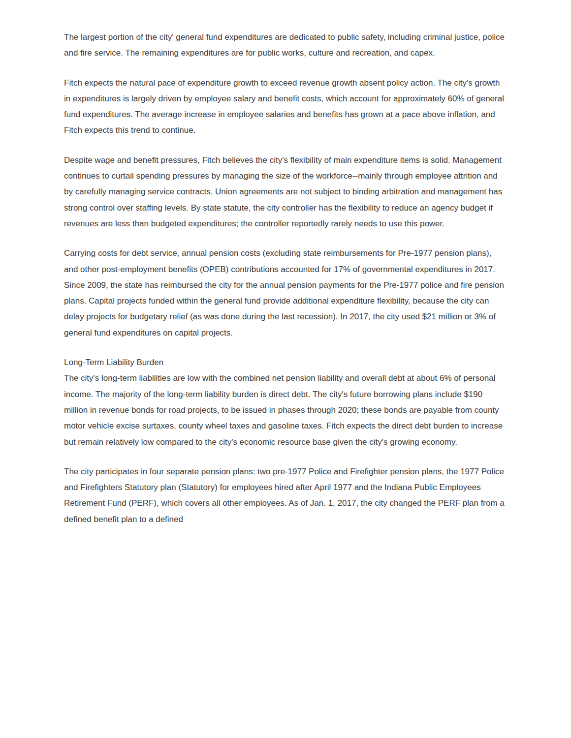The largest portion of the city' general fund expenditures are dedicated to public safety, including criminal justice, police and fire service. The remaining expenditures are for public works, culture and recreation, and capex.
Fitch expects the natural pace of expenditure growth to exceed revenue growth absent policy action. The city's growth in expenditures is largely driven by employee salary and benefit costs, which account for approximately 60% of general fund expenditures. The average increase in employee salaries and benefits has grown at a pace above inflation, and Fitch expects this trend to continue.
Despite wage and benefit pressures, Fitch believes the city's flexibility of main expenditure items is solid. Management continues to curtail spending pressures by managing the size of the workforce--mainly through employee attrition and by carefully managing service contracts. Union agreements are not subject to binding arbitration and management has strong control over staffing levels. By state statute, the city controller has the flexibility to reduce an agency budget if revenues are less than budgeted expenditures; the controller reportedly rarely needs to use this power.
Carrying costs for debt service, annual pension costs (excluding state reimbursements for Pre-1977 pension plans), and other post-employment benefits (OPEB) contributions accounted for 17% of governmental expenditures in 2017. Since 2009, the state has reimbursed the city for the annual pension payments for the Pre-1977 police and fire pension plans. Capital projects funded within the general fund provide additional expenditure flexibility, because the city can delay projects for budgetary relief (as was done during the last recession). In 2017, the city used $21 million or 3% of general fund expenditures on capital projects.
Long-Term Liability Burden
The city's long-term liabilities are low with the combined net pension liability and overall debt at about 6% of personal income. The majority of the long-term liability burden is direct debt. The city's future borrowing plans include $190 million in revenue bonds for road projects, to be issued in phases through 2020; these bonds are payable from county motor vehicle excise surtaxes, county wheel taxes and gasoline taxes. Fitch expects the direct debt burden to increase but remain relatively low compared to the city's economic resource base given the city's growing economy.
The city participates in four separate pension plans: two pre-1977 Police and Firefighter pension plans, the 1977 Police and Firefighters Statutory plan (Statutory) for employees hired after April 1977 and the Indiana Public Employees Retirement Fund (PERF), which covers all other employees. As of Jan. 1, 2017, the city changed the PERF plan from a defined benefit plan to a defined